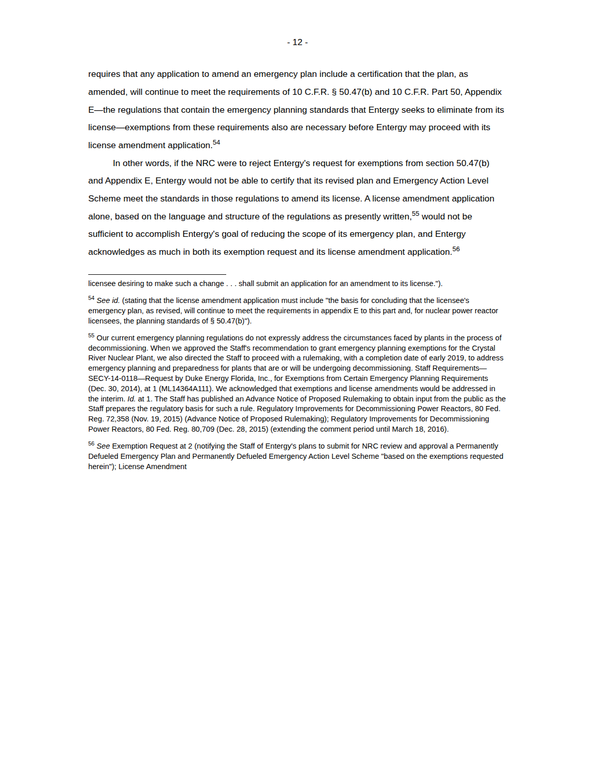- 12 -
requires that any application to amend an emergency plan include a certification that the plan, as amended, will continue to meet the requirements of 10 C.F.R. § 50.47(b) and 10 C.F.R. Part 50, Appendix E—the regulations that contain the emergency planning standards that Entergy seeks to eliminate from its license—exemptions from these requirements also are necessary before Entergy may proceed with its license amendment application.54
In other words, if the NRC were to reject Entergy's request for exemptions from section 50.47(b) and Appendix E, Entergy would not be able to certify that its revised plan and Emergency Action Level Scheme meet the standards in those regulations to amend its license. A license amendment application alone, based on the language and structure of the regulations as presently written,55 would not be sufficient to accomplish Entergy's goal of reducing the scope of its emergency plan, and Entergy acknowledges as much in both its exemption request and its license amendment application.56
licensee desiring to make such a change . . . shall submit an application for an amendment to its license.").
54 See id. (stating that the license amendment application must include "the basis for concluding that the licensee's emergency plan, as revised, will continue to meet the requirements in appendix E to this part and, for nuclear power reactor licensees, the planning standards of § 50.47(b)").
55 Our current emergency planning regulations do not expressly address the circumstances faced by plants in the process of decommissioning. When we approved the Staff's recommendation to grant emergency planning exemptions for the Crystal River Nuclear Plant, we also directed the Staff to proceed with a rulemaking, with a completion date of early 2019, to address emergency planning and preparedness for plants that are or will be undergoing decommissioning. Staff Requirements—SECY-14-0118—Request by Duke Energy Florida, Inc., for Exemptions from Certain Emergency Planning Requirements (Dec. 30, 2014), at 1 (ML14364A111). We acknowledged that exemptions and license amendments would be addressed in the interim. Id. at 1. The Staff has published an Advance Notice of Proposed Rulemaking to obtain input from the public as the Staff prepares the regulatory basis for such a rule. Regulatory Improvements for Decommissioning Power Reactors, 80 Fed. Reg. 72,358 (Nov. 19, 2015) (Advance Notice of Proposed Rulemaking); Regulatory Improvements for Decommissioning Power Reactors, 80 Fed. Reg. 80,709 (Dec. 28, 2015) (extending the comment period until March 18, 2016).
56 See Exemption Request at 2 (notifying the Staff of Entergy's plans to submit for NRC review and approval a Permanently Defueled Emergency Plan and Permanently Defueled Emergency Action Level Scheme "based on the exemptions requested herein"); License Amendment